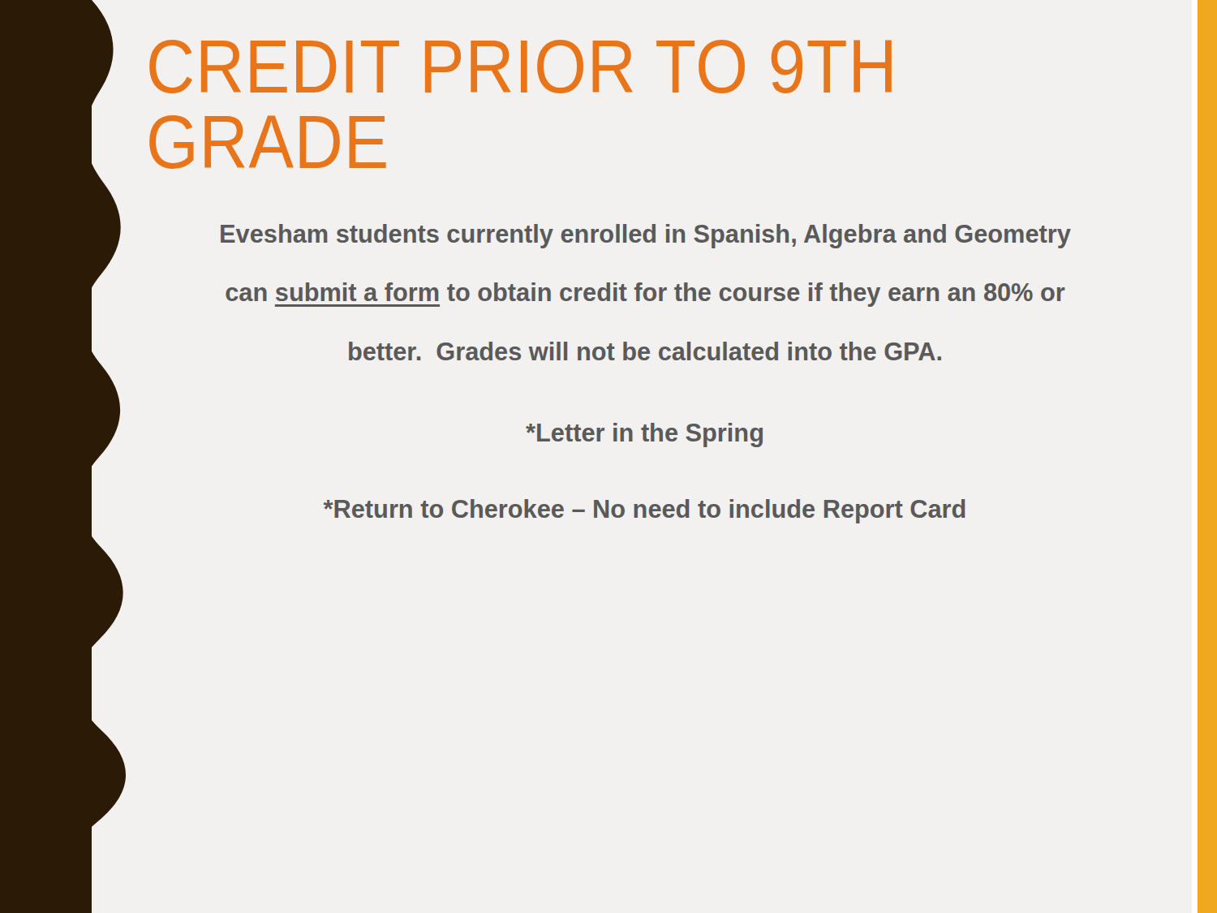Credit Prior to 9th Grade
Evesham students currently enrolled in Spanish, Algebra and Geometry can submit a form to obtain credit for the course if they earn an 80% or better. Grades will not be calculated into the GPA.
*Letter in the Spring
*Return to Cherokee – No need to include Report Card